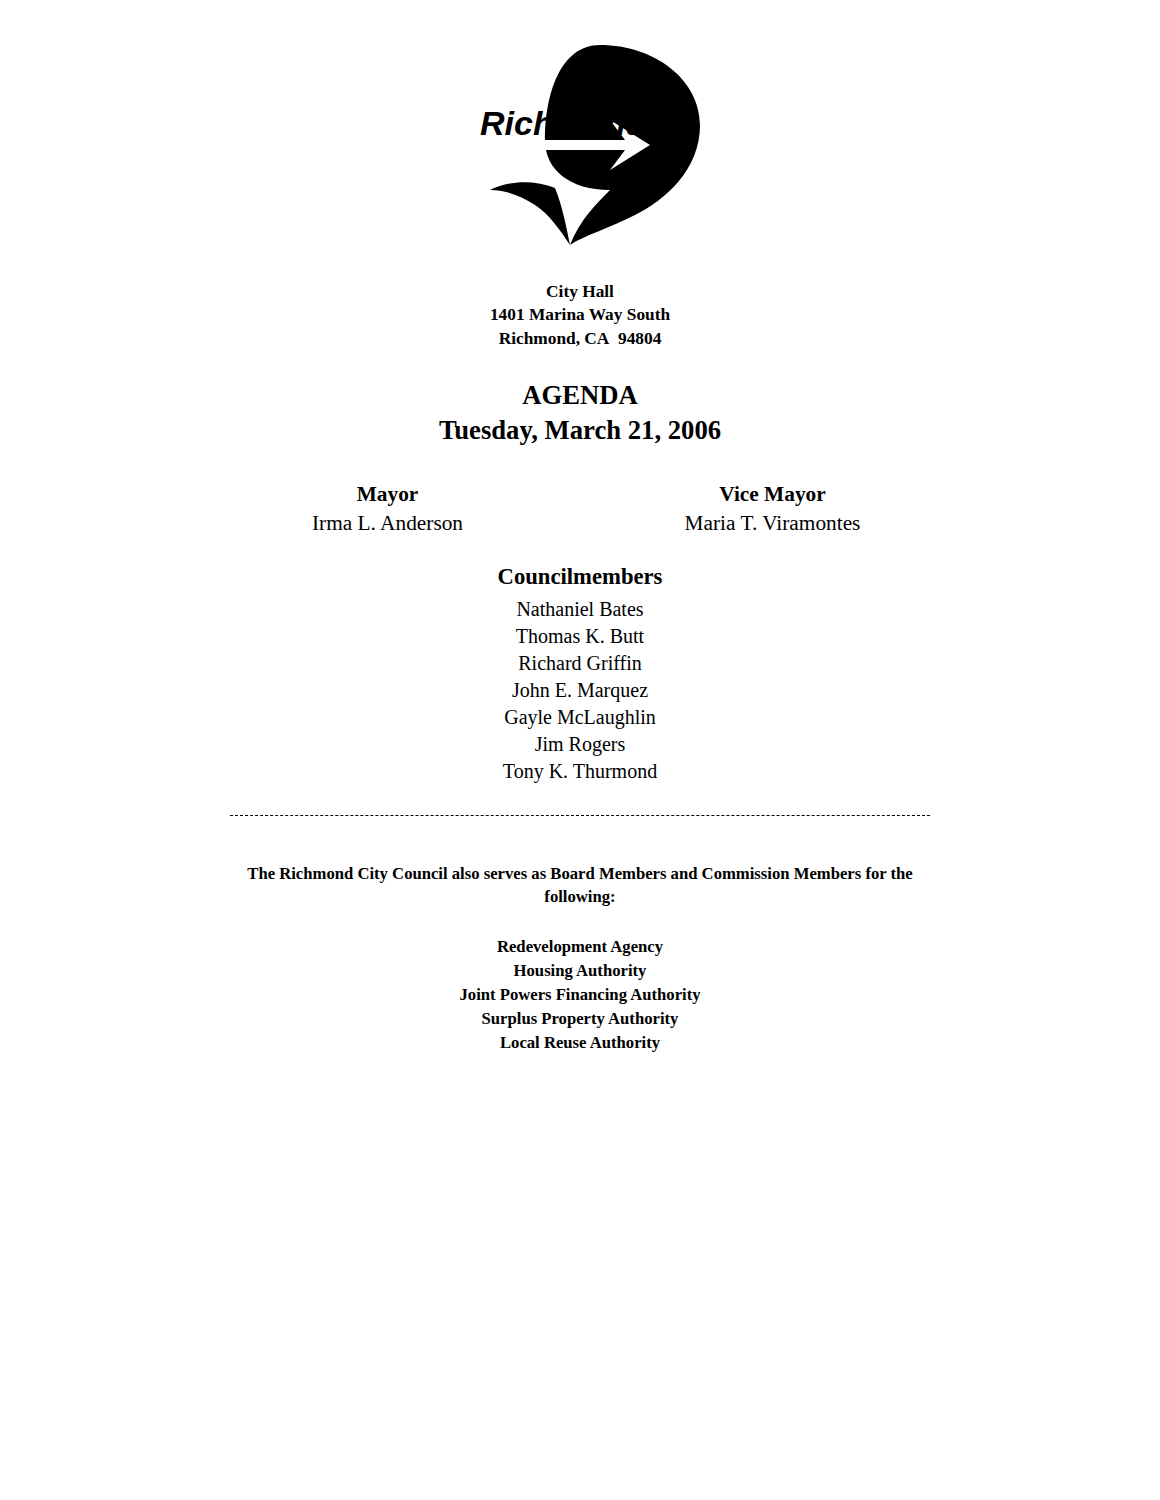Richmond
City Hall
1401 Marina Way South
Richmond, CA 94804
AGENDA
Tuesday, March 21, 2006
Mayor Irma L. Anderson
Vice Mayor Maria T. Viramontes
Councilmembers Nathaniel Bates
Thomas K. Butt
Richard Griffin
John E. Marquez
Gayle McLaughlin
Jim Rogers
Tony K. Thurmond
The Richmond City Council also serves as Board Members and Commission Members for the following:
Redevelopment Agency
Housing Authority
Joint Powers Financing Authority
Surplus Property Authority
Local Reuse Authority